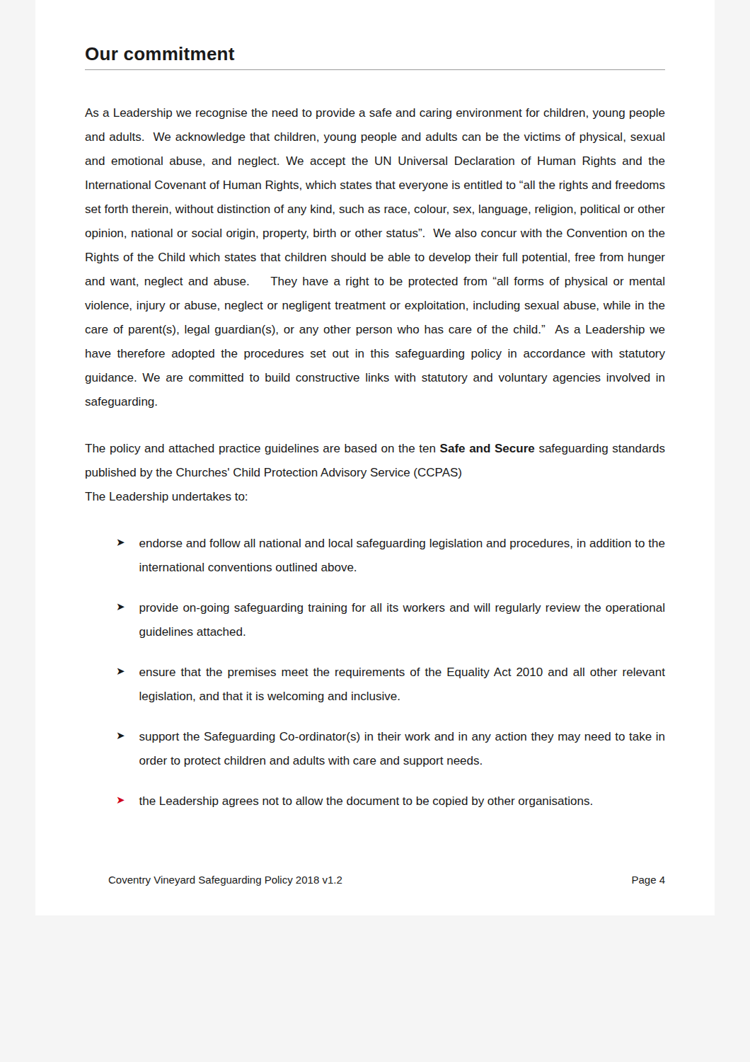Our commitment
As a Leadership we recognise the need to provide a safe and caring environment for children, young people and adults. We acknowledge that children, young people and adults can be the victims of physical, sexual and emotional abuse, and neglect. We accept the UN Universal Declaration of Human Rights and the International Covenant of Human Rights, which states that everyone is entitled to “all the rights and freedoms set forth therein, without distinction of any kind, such as race, colour, sex, language, religion, political or other opinion, national or social origin, property, birth or other status”. We also concur with the Convention on the Rights of the Child which states that children should be able to develop their full potential, free from hunger and want, neglect and abuse. They have a right to be protected from “all forms of physical or mental violence, injury or abuse, neglect or negligent treatment or exploitation, including sexual abuse, while in the care of parent(s), legal guardian(s), or any other person who has care of the child.” As a Leadership we have therefore adopted the procedures set out in this safeguarding policy in accordance with statutory guidance. We are committed to build constructive links with statutory and voluntary agencies involved in safeguarding.
The policy and attached practice guidelines are based on the ten Safe and Secure safeguarding standards published by the Churches' Child Protection Advisory Service (CCPAS)
The Leadership undertakes to:
endorse and follow all national and local safeguarding legislation and procedures, in addition to the international conventions outlined above.
provide on-going safeguarding training for all its workers and will regularly review the operational guidelines attached.
ensure that the premises meet the requirements of the Equality Act 2010 and all other relevant legislation, and that it is welcoming and inclusive.
support the Safeguarding Co-ordinator(s) in their work and in any action they may need to take in order to protect children and adults with care and support needs.
the Leadership agrees not to allow the document to be copied by other organisations.
Coventry Vineyard Safeguarding Policy 2018 v1.2 Page 4